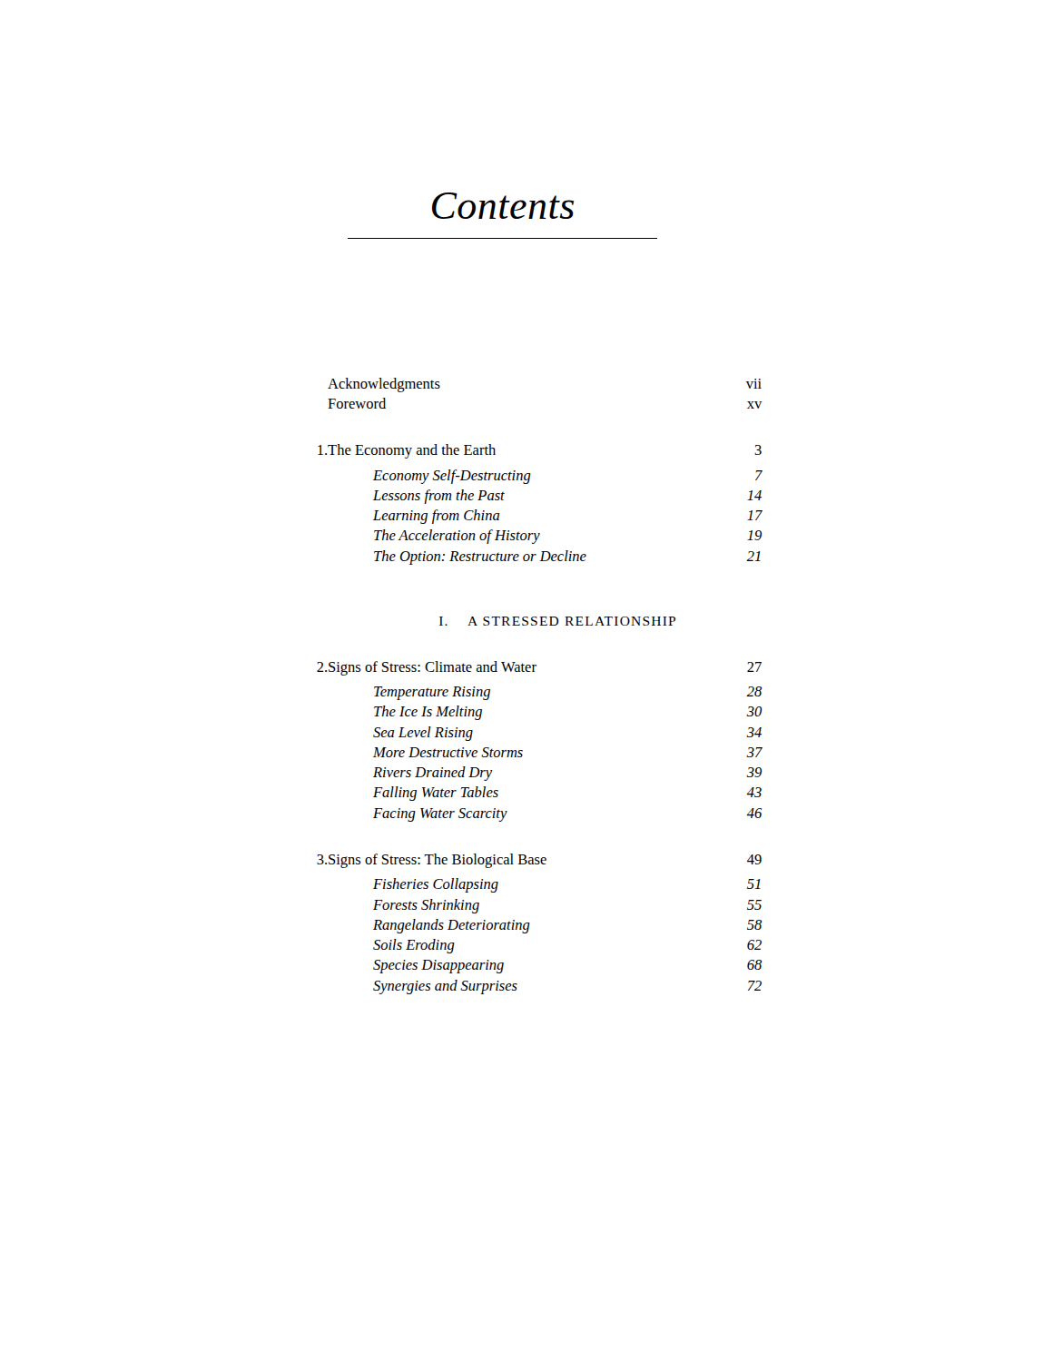Contents
| | Acknowledgments | vii |
| | Foreword | xv |
| 1. | The Economy and the Earth | 3 |
| | Economy Self-Destructing | 7 |
| | Lessons from the Past | 14 |
| | Learning from China | 17 |
| | The Acceleration of History | 19 |
| | The Option: Restructure or Decline | 21 |
| | I. A STRESSED RELATIONSHIP |
| 2. | Signs of Stress: Climate and Water | 27 |
| | Temperature Rising | 28 |
| | The Ice Is Melting | 30 |
| | Sea Level Rising | 34 |
| | More Destructive Storms | 37 |
| | Rivers Drained Dry | 39 |
| | Falling Water Tables | 43 |
| | Facing Water Scarcity | 46 |
| 3. | Signs of Stress: The Biological Base | 49 |
| | Fisheries Collapsing | 51 |
| | Forests Shrinking | 55 |
| | Rangelands Deteriorating | 58 |
| | Soils Eroding | 62 |
| | Species Disappearing | 68 |
| | Synergies and Surprises | 72 |